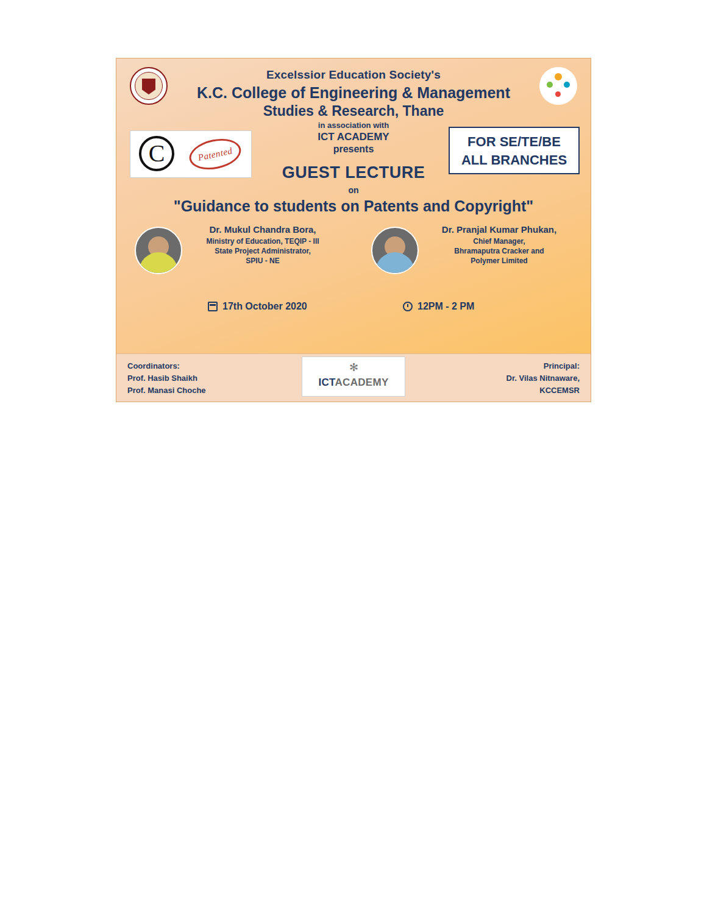Excelssior Education Society's
K.C. College of Engineering & Management
Studies & Research, Thane
in association with
ICT ACADEMY
C
Patented
presents
FOR SE/TE/BE
ALL BRANCHES
GUEST LECTURE
on
"Guidance to students on Patents and Copyright"
Dr. Mukul Chandra Bora,
Ministry of Education, TEQIP - III
State Project Administrator,
SPIU - NE
Dr. Pranjal Kumar Phukan,
Chief Manager,
Bhramaputra Cracker and
Polymer Limited
17th October 2020
12PM - 2 PM
Coordinators:
Prof. Hasib Shaikh
Prof. Manasi Choche
✻
ICT ACADEMY
Principal:
Dr. Vilas Nitnaware,
KCCEMSR